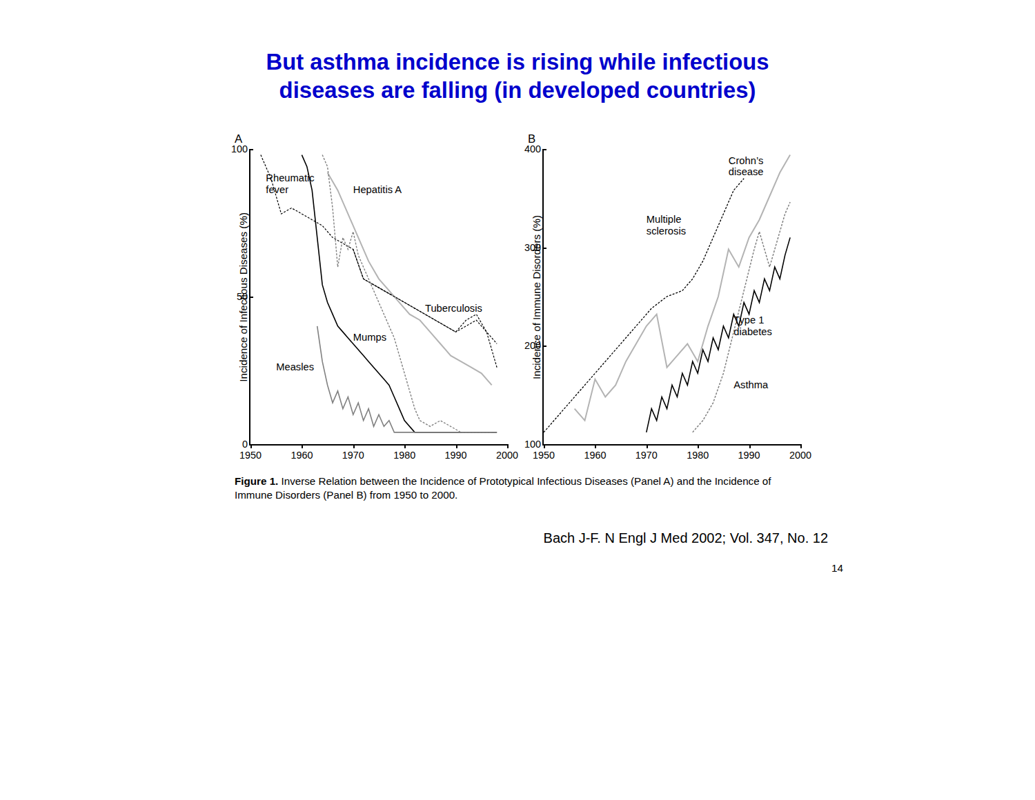But asthma incidence is rising while infectious
diseases are falling (in developed countries)
A
Incidence of Infectious Diseases (%)
100 50 0 1950 1960 1970 1980 1990 2000 Rheumatic
fever Hepatitis A Tuberculosis Mumps Measles
B
Incidence of Immune Disorders (%)
400 300 200 100 1950 1960 1970 1980 1990 2000 Crohn’s
disease Multiple
sclerosis Type 1
diabetes Asthma
Figure 1. Inverse Relation between the Incidence of Prototypical Infectious Diseases (Panel A) and the Incidence of Immune Disorders (Panel B) from 1950 to 2000.
Bach J-F. N Engl J Med 2002; Vol. 347, No. 12
14